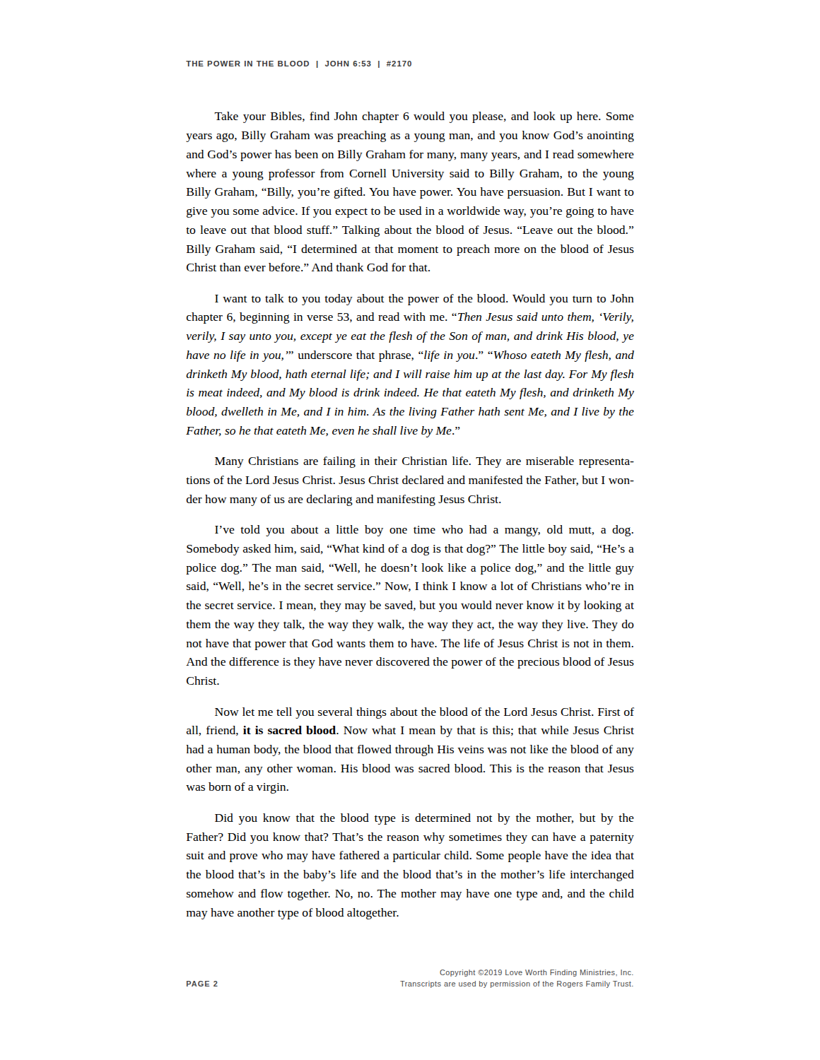The Power in the Blood | John 6:53 | #2170
Take your Bibles, find John chapter 6 would you please, and look up here. Some years ago, Billy Graham was preaching as a young man, and you know God’s anointing and God’s power has been on Billy Graham for many, many years, and I read somewhere where a young professor from Cornell University said to Billy Graham, to the young Billy Graham, “Billy, you’re gifted. You have power. You have persuasion. But I want to give you some advice. If you expect to be used in a worldwide way, you’re going to have to leave out that blood stuff.” Talking about the blood of Jesus. “Leave out the blood.” Billy Graham said, “I determined at that moment to preach more on the blood of Jesus Christ than ever before.” And thank God for that.
I want to talk to you today about the power of the blood. Would you turn to John chapter 6, beginning in verse 53, and read with me. “Then Jesus said unto them, ‘Verily, verily, I say unto you, except ye eat the flesh of the Son of man, and drink His blood, ye have no life in you,’” underscore that phrase, “life in you.” “Whoso eateth My flesh, and drinketh My blood, hath eternal life; and I will raise him up at the last day. For My flesh is meat indeed, and My blood is drink indeed. He that eateth My flesh, and drinketh My blood, dwelleth in Me, and I in him. As the living Father hath sent Me, and I live by the Father, so he that eateth Me, even he shall live by Me.”
Many Christians are failing in their Christian life. They are miserable representations of the Lord Jesus Christ. Jesus Christ declared and manifested the Father, but I wonder how many of us are declaring and manifesting Jesus Christ.
I’ve told you about a little boy one time who had a mangy, old mutt, a dog. Somebody asked him, said, “What kind of a dog is that dog?” The little boy said, “He’s a police dog.” The man said, “Well, he doesn’t look like a police dog,” and the little guy said, “Well, he’s in the secret service.” Now, I think I know a lot of Christians who’re in the secret service. I mean, they may be saved, but you would never know it by looking at them the way they talk, the way they walk, the way they act, the way they live. They do not have that power that God wants them to have. The life of Jesus Christ is not in them. And the difference is they have never discovered the power of the precious blood of Jesus Christ.
Now let me tell you several things about the blood of the Lord Jesus Christ. First of all, friend, it is sacred blood. Now what I mean by that is this; that while Jesus Christ had a human body, the blood that flowed through His veins was not like the blood of any other man, any other woman. His blood was sacred blood. This is the reason that Jesus was born of a virgin.
Did you know that the blood type is determined not by the mother, but by the Father? Did you know that? That’s the reason why sometimes they can have a paternity suit and prove who may have fathered a particular child. Some people have the idea that the blood that’s in the baby’s life and the blood that’s in the mother’s life interchanged somehow and flow together. No, no. The mother may have one type and, and the child may have another type of blood altogether.
Page 2
Copyright ©2019 Love Worth Finding Ministries, Inc.
Transcripts are used by permission of the Rogers Family Trust.